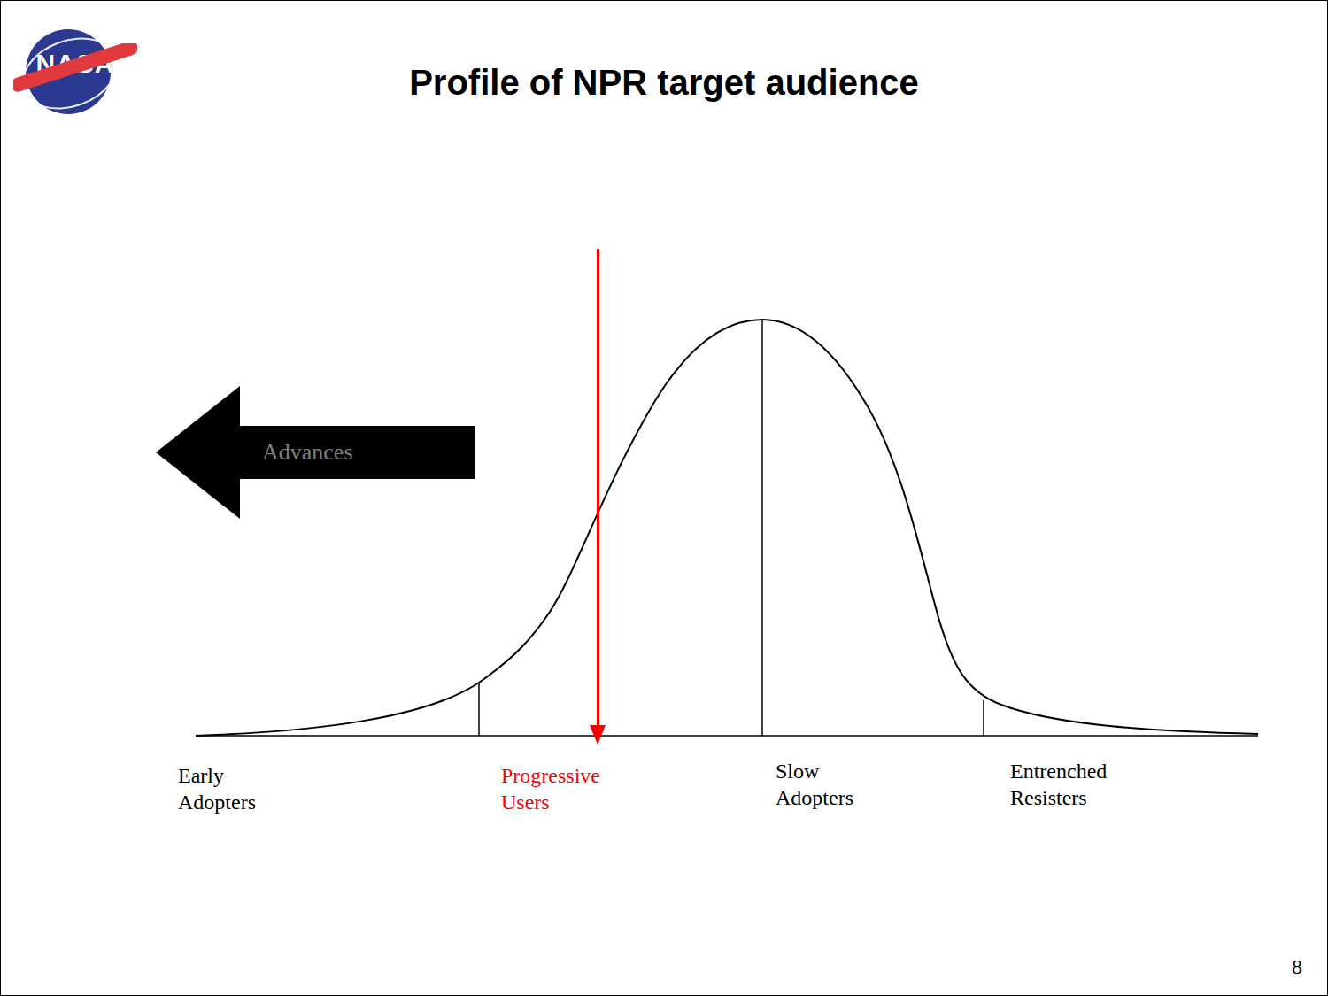NASA
Profile of NPR target audience
Advances
Early
Adopters
Progressive
Users
Slow
Adopters
Entrenched
Resisters
8